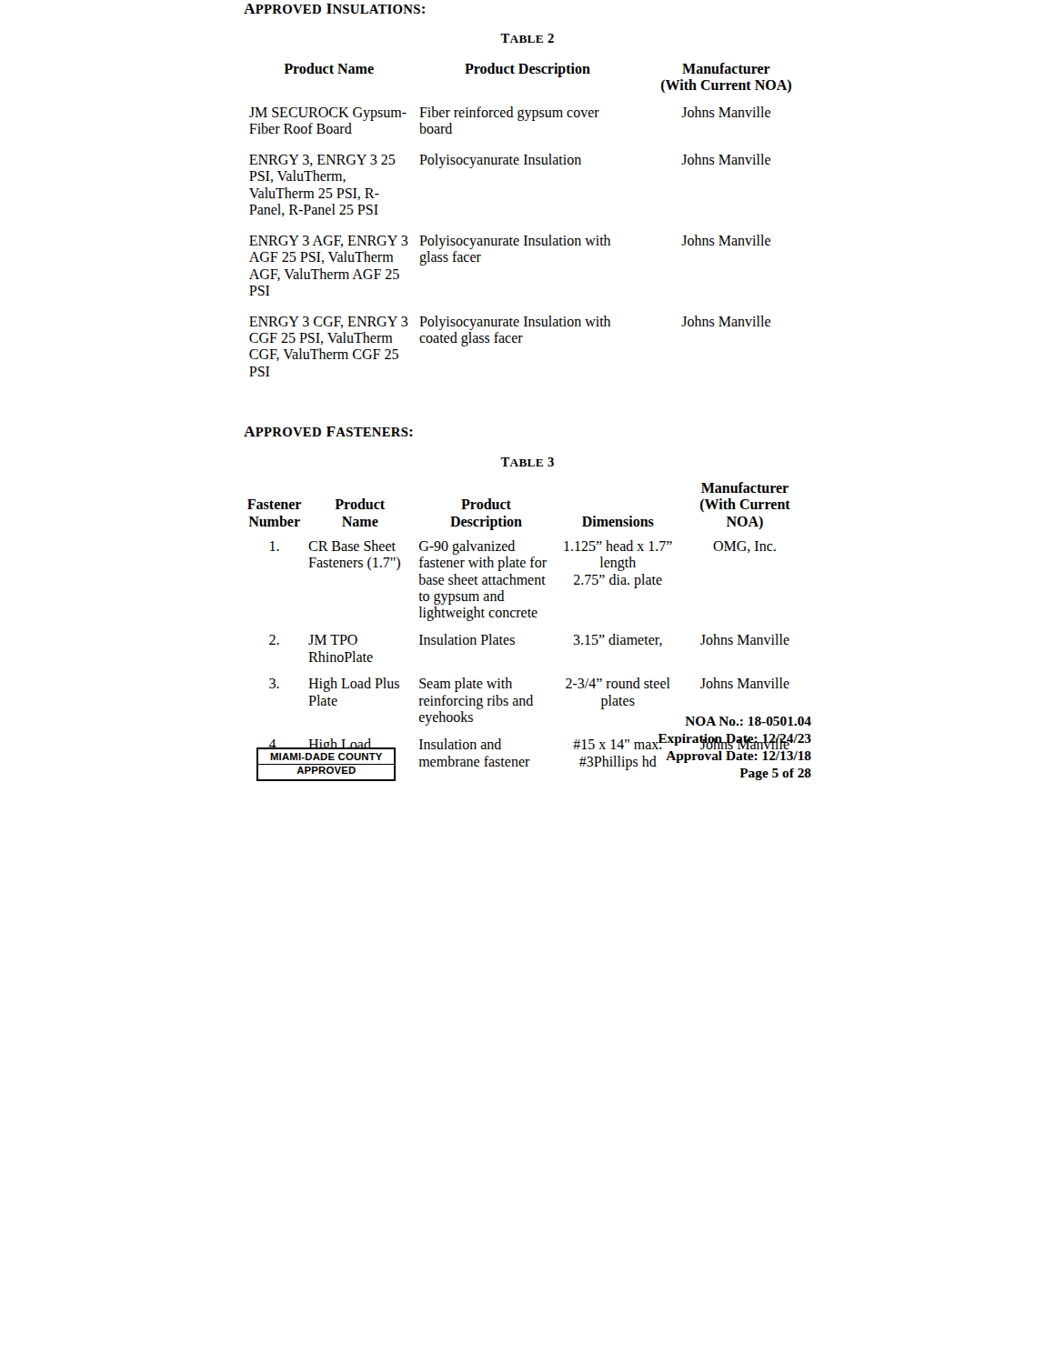APPROVED INSULATIONS:
TABLE 2
| Product Name | Product Description | Manufacturer (With Current NOA) |
| --- | --- | --- |
| JM SECUROCK Gypsum-Fiber Roof Board | Fiber reinforced gypsum cover board | Johns Manville |
| ENRGY 3, ENRGY 3 25 PSI, ValuTherm, ValuTherm 25 PSI, R-Panel, R-Panel 25 PSI | Polyisocyanurate Insulation | Johns Manville |
| ENRGY 3 AGF, ENRGY 3 AGF 25 PSI, ValuTherm AGF, ValuTherm AGF 25 PSI | Polyisocyanurate Insulation with glass facer | Johns Manville |
| ENRGY 3 CGF, ENRGY 3 CGF 25 PSI, ValuTherm CGF, ValuTherm CGF 25 PSI | Polyisocyanurate Insulation with coated glass facer | Johns Manville |
APPROVED FASTENERS:
TABLE 3
| Fastener Number | Product Name | Product Description | Dimensions | Manufacturer (With Current NOA) |
| --- | --- | --- | --- | --- |
| 1. | CR Base Sheet Fasteners (1.7") | G-90 galvanized fastener with plate for base sheet attachment to gypsum and lightweight concrete | 1.125” head x 1.7” length 2.75” dia. plate | OMG, Inc. |
| 2. | JM TPO RhinoPlate | Insulation Plates | 3.15” diameter, | Johns Manville |
| 3. | High Load Plus Plate | Seam plate with reinforcing ribs and eyehooks | 2-3/4” round steel plates | Johns Manville |
| 4. | High Load Fasteners | Insulation and membrane fastener | #15 x 14" max. #3Phillips hd | Johns Manville |
MIAMI-DADE COUNTY
APPROVED
NOA No.: 18-0501.04
Expiration Date: 12/24/23
Approval Date: 12/13/18
Page 5 of 28